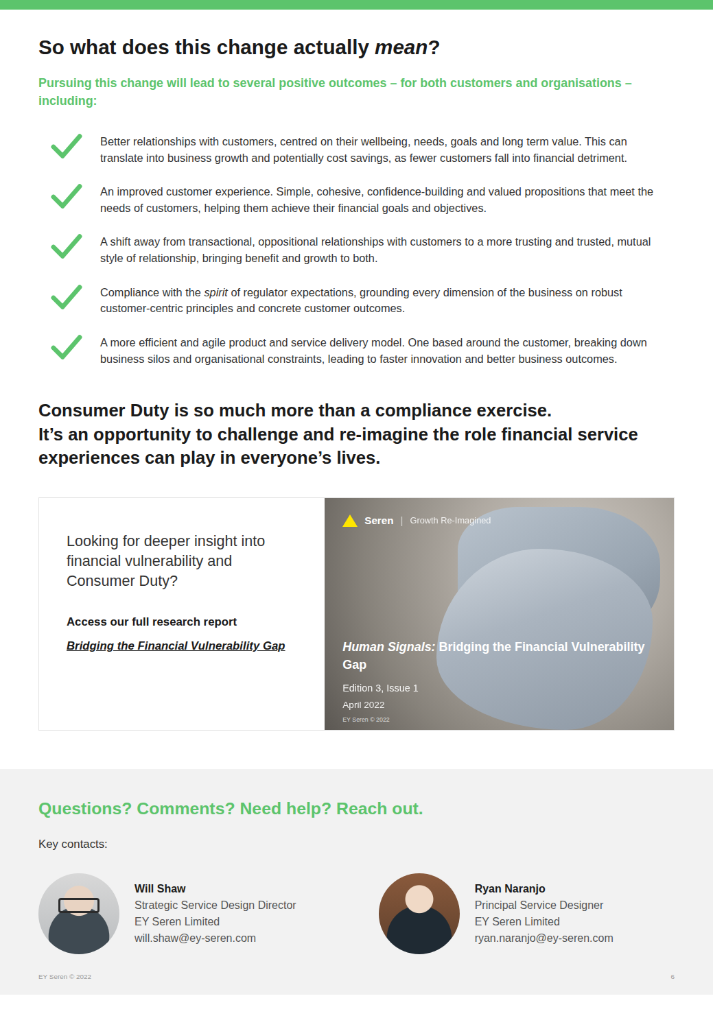So what does this change actually mean?
Pursuing this change will lead to several positive outcomes – for both customers and organisations – including:
Better relationships with customers, centred on their wellbeing, needs, goals and long term value. This can translate into business growth and potentially cost savings, as fewer customers fall into financial detriment.
An improved customer experience. Simple, cohesive, confidence-building and valued propositions that meet the needs of customers, helping them achieve their financial goals and objectives.
A shift away from transactional, oppositional relationships with customers to a more trusting and trusted, mutual style of relationship, bringing benefit and growth to both.
Compliance with the spirit of regulator expectations, grounding every dimension of the business on robust customer-centric principles and concrete customer outcomes.
A more efficient and agile product and service delivery model. One based around the customer, breaking down business silos and organisational constraints, leading to faster innovation and better business outcomes.
Consumer Duty is so much more than a compliance exercise.
It’s an opportunity to challenge and re-imagine the role financial service experiences can play in everyone’s lives.
Looking for deeper insight into financial vulnerability and Consumer Duty?
Access our full research report
Bridging the Financial Vulnerability Gap
Seren | Growth Re-Imagined
Human Signals: Bridging the Financial Vulnerability Gap
Edition 3, Issue 1
April 2022
EY Seren © 2022
Questions? Comments? Need help? Reach out.
Key contacts:
Will Shaw
Strategic Service Design Director
EY Seren Limited
will.shaw@ey-seren.com
Ryan Naranjo
Principal Service Designer
EY Seren Limited
ryan.naranjo@ey-seren.com
EY Seren © 2022 6